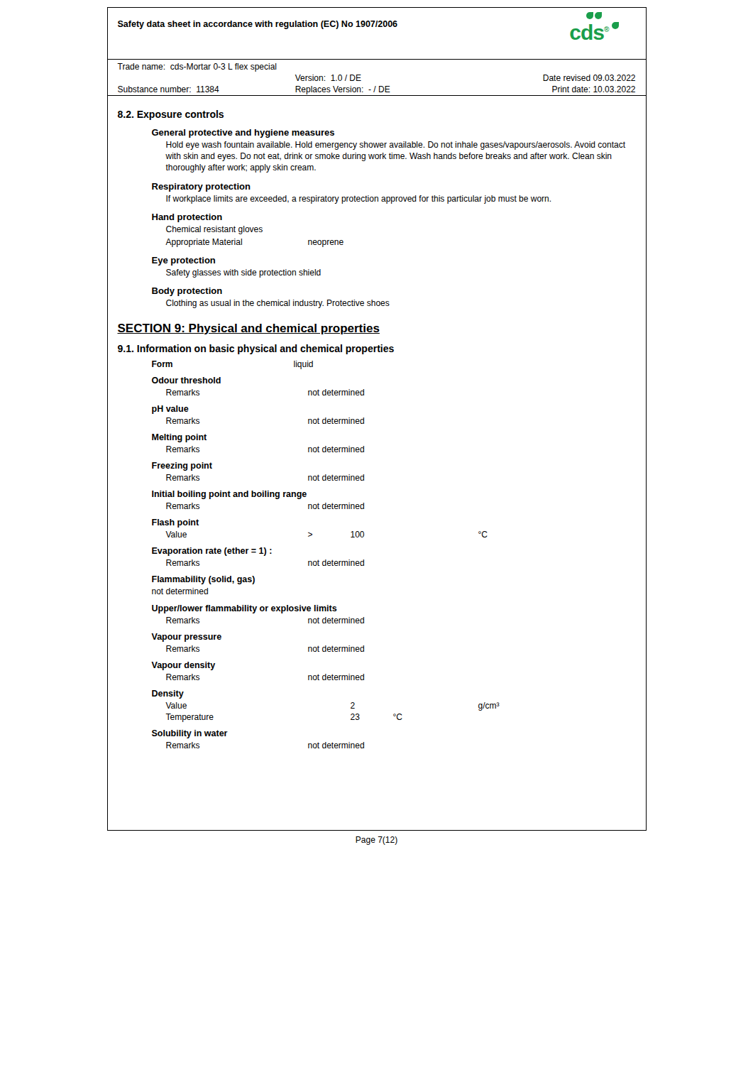Safety data sheet in accordance with regulation (EC) No 1907/2006
cds®
Trade name: cds-Mortar 0-3 L flex special
| | Version: 1.0 / DE | Date revised 09.03.2022 |
| Substance number: 11384 | Replaces Version: - / DE | Print date: 10.03.2022 |
8.2. Exposure controls
General protective and hygiene measures
Hold eye wash fountain available. Hold emergency shower available. Do not inhale gases/vapours/aerosols. Avoid contact with skin and eyes. Do not eat, drink or smoke during work time. Wash hands before breaks and after work. Clean skin thoroughly after work; apply skin cream.
Respiratory protection
If workplace limits are exceeded, a respiratory protection approved for this particular job must be worn.
Hand protection
Chemical resistant gloves
| Appropriate Material | neoprene |
Eye protection
Safety glasses with side protection shield
Body protection
Clothing as usual in the chemical industry. Protective shoes
SECTION 9: Physical and chemical properties
9.1. Information on basic physical and chemical properties
| Form | liquid |
Odour threshold
| Remarks | not determined |
pH value
| Remarks | not determined |
Melting point
| Remarks | not determined |
Freezing point
| Remarks | not determined |
Initial boiling point and boiling range
| Remarks | not determined |
Flash point
| Value | > | 100 | | °C |
Evaporation rate (ether = 1) :
| Remarks | not determined |
Flammability (solid, gas)
not determined
Upper/lower flammability or explosive limits
| Remarks | not determined |
Vapour pressure
| Remarks | not determined |
Vapour density
| Remarks | not determined |
Density
| Value | | 2 | | g/cm³ |
| Temperature | | 23 | °C | |
Solubility in water
| Remarks | not determined |
Page 7(12)